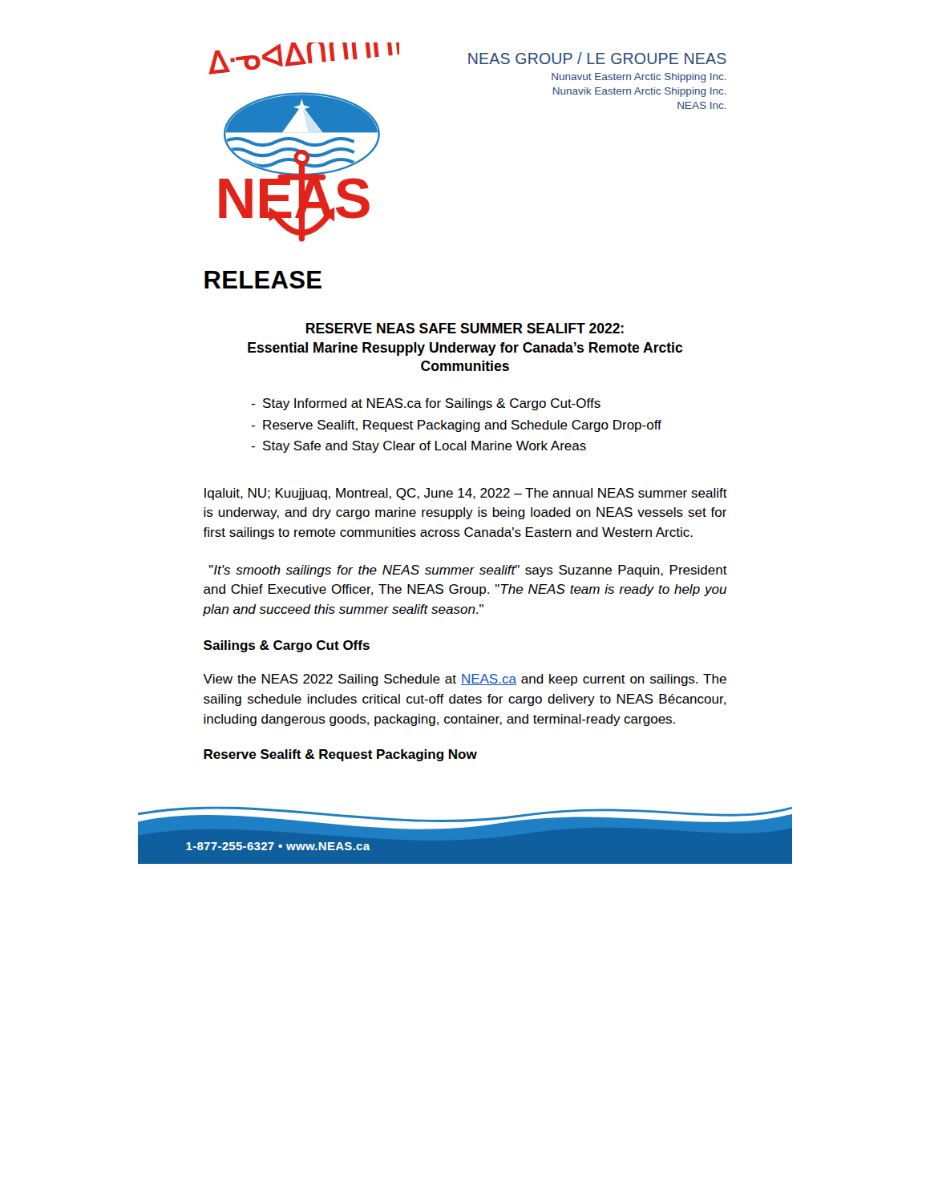ᐃᓉᐊᐃᑎᑎᑎᑎᑎ NEAS
NEAS GROUP / LE GROUPE NEAS
Nunavut Eastern Arctic Shipping Inc.
Nunavik Eastern Arctic Shipping Inc.
NEAS Inc.
RELEASE
RESERVE NEAS SAFE SUMMER SEALIFT 2022:
Essential Marine Resupply Underway for Canada’s Remote Arctic Communities
Stay Informed at NEAS.ca for Sailings & Cargo Cut-Offs
Reserve Sealift, Request Packaging and Schedule Cargo Drop-off
Stay Safe and Stay Clear of Local Marine Work Areas
Iqaluit, NU; Kuujjuaq, Montreal, QC, June 14, 2022 – The annual NEAS summer sealift is underway, and dry cargo marine resupply is being loaded on NEAS vessels set for first sailings to remote communities across Canada's Eastern and Western Arctic.
"It's smooth sailings for the NEAS summer sealift" says Suzanne Paquin, President and Chief Executive Officer, The NEAS Group. "The NEAS team is ready to help you plan and succeed this summer sealift season."
Sailings & Cargo Cut Offs
View the NEAS 2022 Sailing Schedule at NEAS.ca and keep current on sailings. The sailing schedule includes critical cut-off dates for cargo delivery to NEAS Bécancour, including dangerous goods, packaging, container, and terminal-ready cargoes.
Reserve Sealift & Request Packaging Now
1-877-255-6327 • www.NEAS.ca